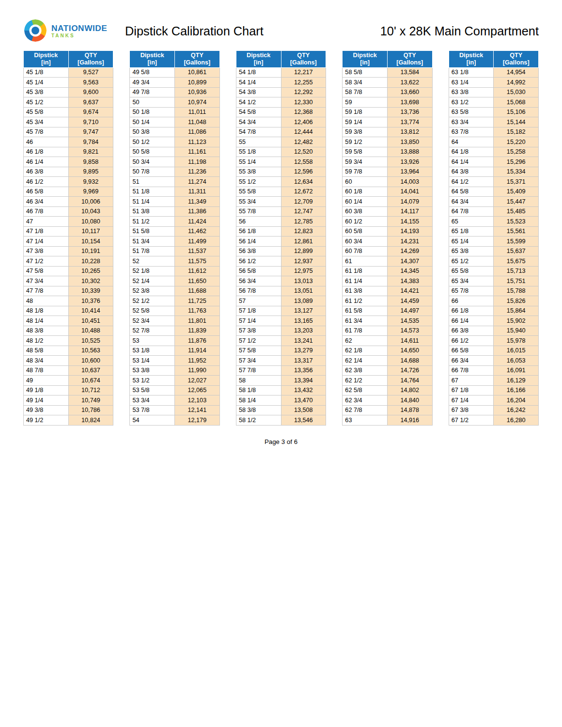NATIONWIDE
TANKS
Dipstick Calibration Chart
10' x 28K Main Compartment
| Dipstick [in] | QTY [Gallons] |
| --- | --- |
| 45 1/8 | 9,527 |
| 45 1/4 | 9,563 |
| 45 3/8 | 9,600 |
| 45 1/2 | 9,637 |
| 45 5/8 | 9,674 |
| 45 3/4 | 9,710 |
| 45 7/8 | 9,747 |
| 46 | 9,784 |
| 46 1/8 | 9,821 |
| 46 1/4 | 9,858 |
| 46 3/8 | 9,895 |
| 46 1/2 | 9,932 |
| 46 5/8 | 9,969 |
| 46 3/4 | 10,006 |
| 46 7/8 | 10,043 |
| 47 | 10,080 |
| 47 1/8 | 10,117 |
| 47 1/4 | 10,154 |
| 47 3/8 | 10,191 |
| 47 1/2 | 10,228 |
| 47 5/8 | 10,265 |
| 47 3/4 | 10,302 |
| 47 7/8 | 10,339 |
| 48 | 10,376 |
| 48 1/8 | 10,414 |
| 48 1/4 | 10,451 |
| 48 3/8 | 10,488 |
| 48 1/2 | 10,525 |
| 48 5/8 | 10,563 |
| 48 3/4 | 10,600 |
| 48 7/8 | 10,637 |
| 49 | 10,674 |
| 49 1/8 | 10,712 |
| 49 1/4 | 10,749 |
| 49 3/8 | 10,786 |
| 49 1/2 | 10,824 |
| Dipstick [in] | QTY [Gallons] |
| --- | --- |
| 49 5/8 | 10,861 |
| 49 3/4 | 10,899 |
| 49 7/8 | 10,936 |
| 50 | 10,974 |
| 50 1/8 | 11,011 |
| 50 1/4 | 11,048 |
| 50 3/8 | 11,086 |
| 50 1/2 | 11,123 |
| 50 5/8 | 11,161 |
| 50 3/4 | 11,198 |
| 50 7/8 | 11,236 |
| 51 | 11,274 |
| 51 1/8 | 11,311 |
| 51 1/4 | 11,349 |
| 51 3/8 | 11,386 |
| 51 1/2 | 11,424 |
| 51 5/8 | 11,462 |
| 51 3/4 | 11,499 |
| 51 7/8 | 11,537 |
| 52 | 11,575 |
| 52 1/8 | 11,612 |
| 52 1/4 | 11,650 |
| 52 3/8 | 11,688 |
| 52 1/2 | 11,725 |
| 52 5/8 | 11,763 |
| 52 3/4 | 11,801 |
| 52 7/8 | 11,839 |
| 53 | 11,876 |
| 53 1/8 | 11,914 |
| 53 1/4 | 11,952 |
| 53 3/8 | 11,990 |
| 53 1/2 | 12,027 |
| 53 5/8 | 12,065 |
| 53 3/4 | 12,103 |
| 53 7/8 | 12,141 |
| 54 | 12,179 |
| Dipstick [in] | QTY [Gallons] |
| --- | --- |
| 54 1/8 | 12,217 |
| 54 1/4 | 12,255 |
| 54 3/8 | 12,292 |
| 54 1/2 | 12,330 |
| 54 5/8 | 12,368 |
| 54 3/4 | 12,406 |
| 54 7/8 | 12,444 |
| 55 | 12,482 |
| 55 1/8 | 12,520 |
| 55 1/4 | 12,558 |
| 55 3/8 | 12,596 |
| 55 1/2 | 12,634 |
| 55 5/8 | 12,672 |
| 55 3/4 | 12,709 |
| 55 7/8 | 12,747 |
| 56 | 12,785 |
| 56 1/8 | 12,823 |
| 56 1/4 | 12,861 |
| 56 3/8 | 12,899 |
| 56 1/2 | 12,937 |
| 56 5/8 | 12,975 |
| 56 3/4 | 13,013 |
| 56 7/8 | 13,051 |
| 57 | 13,089 |
| 57 1/8 | 13,127 |
| 57 1/4 | 13,165 |
| 57 3/8 | 13,203 |
| 57 1/2 | 13,241 |
| 57 5/8 | 13,279 |
| 57 3/4 | 13,317 |
| 57 7/8 | 13,356 |
| 58 | 13,394 |
| 58 1/8 | 13,432 |
| 58 1/4 | 13,470 |
| 58 3/8 | 13,508 |
| 58 1/2 | 13,546 |
| Dipstick [in] | QTY [Gallons] |
| --- | --- |
| 58 5/8 | 13,584 |
| 58 3/4 | 13,622 |
| 58 7/8 | 13,660 |
| 59 | 13,698 |
| 59 1/8 | 13,736 |
| 59 1/4 | 13,774 |
| 59 3/8 | 13,812 |
| 59 1/2 | 13,850 |
| 59 5/8 | 13,888 |
| 59 3/4 | 13,926 |
| 59 7/8 | 13,964 |
| 60 | 14,003 |
| 60 1/8 | 14,041 |
| 60 1/4 | 14,079 |
| 60 3/8 | 14,117 |
| 60 1/2 | 14,155 |
| 60 5/8 | 14,193 |
| 60 3/4 | 14,231 |
| 60 7/8 | 14,269 |
| 61 | 14,307 |
| 61 1/8 | 14,345 |
| 61 1/4 | 14,383 |
| 61 3/8 | 14,421 |
| 61 1/2 | 14,459 |
| 61 5/8 | 14,497 |
| 61 3/4 | 14,535 |
| 61 7/8 | 14,573 |
| 62 | 14,611 |
| 62 1/8 | 14,650 |
| 62 1/4 | 14,688 |
| 62 3/8 | 14,726 |
| 62 1/2 | 14,764 |
| 62 5/8 | 14,802 |
| 62 3/4 | 14,840 |
| 62 7/8 | 14,878 |
| 63 | 14,916 |
| Dipstick [in] | QTY [Gallons] |
| --- | --- |
| 63 1/8 | 14,954 |
| 63 1/4 | 14,992 |
| 63 3/8 | 15,030 |
| 63 1/2 | 15,068 |
| 63 5/8 | 15,106 |
| 63 3/4 | 15,144 |
| 63 7/8 | 15,182 |
| 64 | 15,220 |
| 64 1/8 | 15,258 |
| 64 1/4 | 15,296 |
| 64 3/8 | 15,334 |
| 64 1/2 | 15,371 |
| 64 5/8 | 15,409 |
| 64 3/4 | 15,447 |
| 64 7/8 | 15,485 |
| 65 | 15,523 |
| 65 1/8 | 15,561 |
| 65 1/4 | 15,599 |
| 65 3/8 | 15,637 |
| 65 1/2 | 15,675 |
| 65 5/8 | 15,713 |
| 65 3/4 | 15,751 |
| 65 7/8 | 15,788 |
| 66 | 15,826 |
| 66 1/8 | 15,864 |
| 66 1/4 | 15,902 |
| 66 3/8 | 15,940 |
| 66 1/2 | 15,978 |
| 66 5/8 | 16,015 |
| 66 3/4 | 16,053 |
| 66 7/8 | 16,091 |
| 67 | 16,129 |
| 67 1/8 | 16,166 |
| 67 1/4 | 16,204 |
| 67 3/8 | 16,242 |
| 67 1/2 | 16,280 |
Page 3 of 6